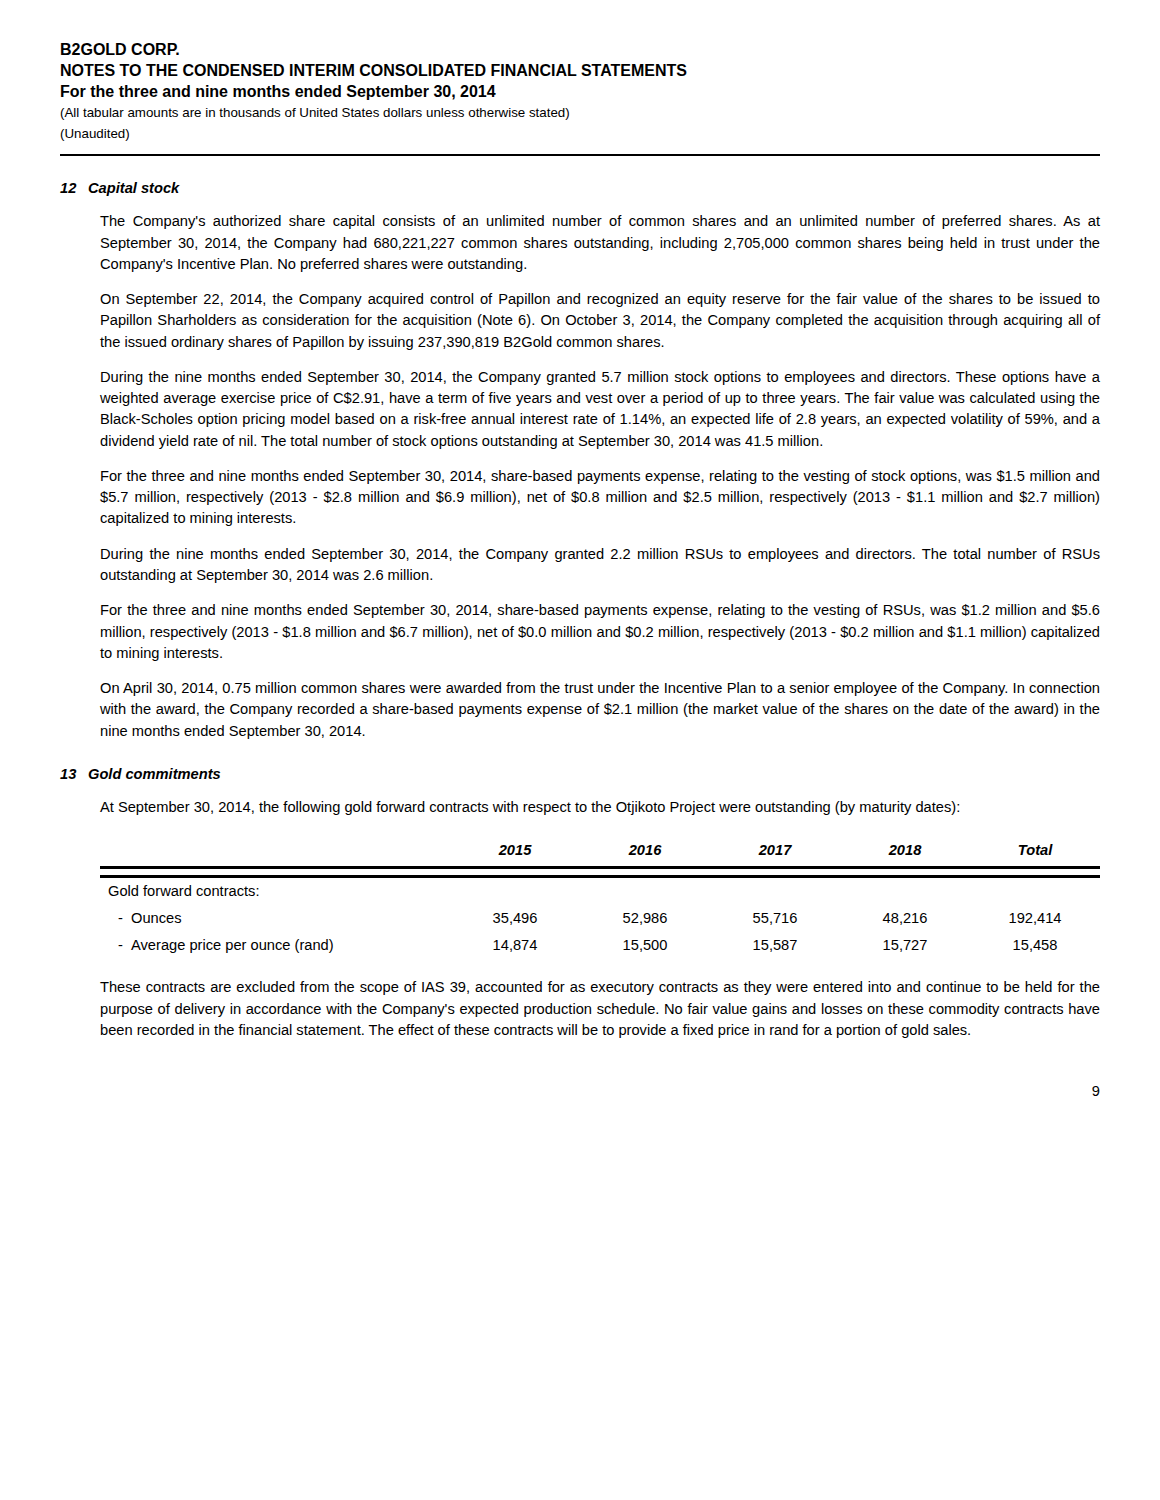B2GOLD CORP.
NOTES TO THE CONDENSED INTERIM CONSOLIDATED FINANCIAL STATEMENTS
For the three and nine months ended September 30, 2014
(All tabular amounts are in thousands of United States dollars unless otherwise stated)
(Unaudited)
12 Capital stock
The Company's authorized share capital consists of an unlimited number of common shares and an unlimited number of preferred shares. As at September 30, 2014, the Company had 680,221,227 common shares outstanding, including 2,705,000 common shares being held in trust under the Company's Incentive Plan. No preferred shares were outstanding.
On September 22, 2014, the Company acquired control of Papillon and recognized an equity reserve for the fair value of the shares to be issued to Papillon Sharholders as consideration for the acquisition (Note 6). On October 3, 2014, the Company completed the acquisition through acquiring all of the issued ordinary shares of Papillon by issuing 237,390,819 B2Gold common shares.
During the nine months ended September 30, 2014, the Company granted 5.7 million stock options to employees and directors. These options have a weighted average exercise price of C$2.91, have a term of five years and vest over a period of up to three years. The fair value was calculated using the Black-Scholes option pricing model based on a risk-free annual interest rate of 1.14%, an expected life of 2.8 years, an expected volatility of 59%, and a dividend yield rate of nil. The total number of stock options outstanding at September 30, 2014 was 41.5 million.
For the three and nine months ended September 30, 2014, share-based payments expense, relating to the vesting of stock options, was $1.5 million and $5.7 million, respectively (2013 - $2.8 million and $6.9 million), net of $0.8 million and $2.5 million, respectively (2013 - $1.1 million and $2.7 million) capitalized to mining interests.
During the nine months ended September 30, 2014, the Company granted 2.2 million RSUs to employees and directors. The total number of RSUs outstanding at September 30, 2014 was 2.6 million.
For the three and nine months ended September 30, 2014, share-based payments expense, relating to the vesting of RSUs, was $1.2 million and $5.6 million, respectively (2013 - $1.8 million and $6.7 million), net of $0.0 million and $0.2 million, respectively (2013 - $0.2 million and $1.1 million) capitalized to mining interests.
On April 30, 2014, 0.75 million common shares were awarded from the trust under the Incentive Plan to a senior employee of the Company. In connection with the award, the Company recorded a share-based payments expense of $2.1 million (the market value of the shares on the date of the award) in the nine months ended September 30, 2014.
13 Gold commitments
At September 30, 2014, the following gold forward contracts with respect to the Otjikoto Project were outstanding (by maturity dates):
| | 2015 | 2016 | 2017 | 2018 | Total |
| --- | --- | --- | --- | --- | --- |
| Gold forward contracts: | | | | | |
| - Ounces | 35,496 | 52,986 | 55,716 | 48,216 | 192,414 |
| - Average price per ounce (rand) | 14,874 | 15,500 | 15,587 | 15,727 | 15,458 |
These contracts are excluded from the scope of IAS 39, accounted for as executory contracts as they were entered into and continue to be held for the purpose of delivery in accordance with the Company's expected production schedule. No fair value gains and losses on these commodity contracts have been recorded in the financial statement. The effect of these contracts will be to provide a fixed price in rand for a portion of gold sales.
9